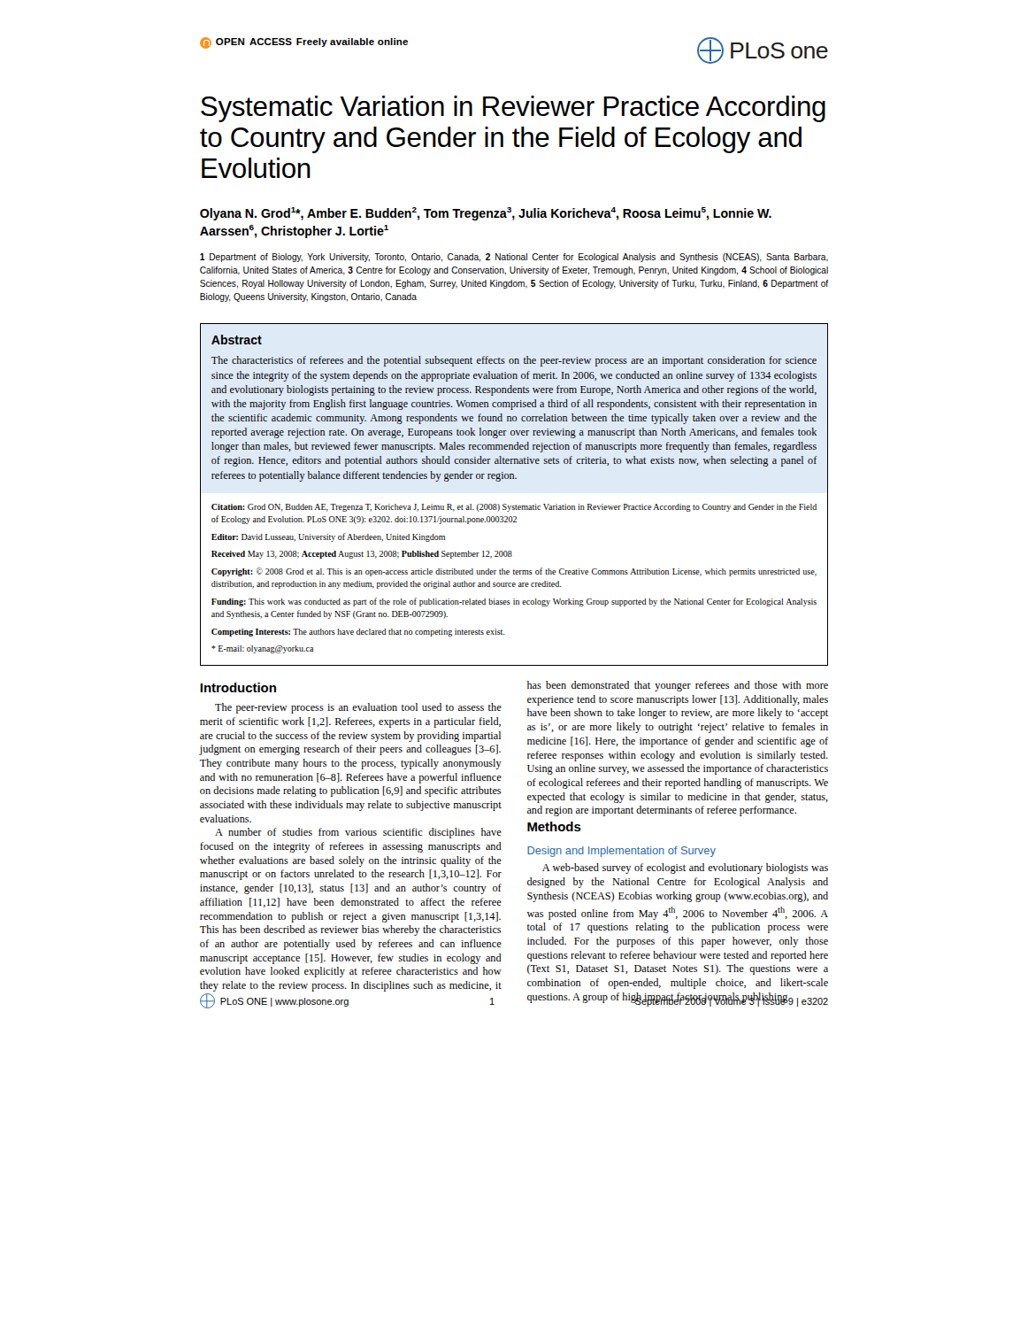OPEN ACCESS Freely available online
PLoS one
Systematic Variation in Reviewer Practice According to Country and Gender in the Field of Ecology and Evolution
Olyana N. Grod1*, Amber E. Budden2, Tom Tregenza3, Julia Koricheva4, Roosa Leimu5, Lonnie W. Aarssen6, Christopher J. Lortie1
1 Department of Biology, York University, Toronto, Ontario, Canada, 2 National Center for Ecological Analysis and Synthesis (NCEAS), Santa Barbara, California, United States of America, 3 Centre for Ecology and Conservation, University of Exeter, Tremough, Penryn, United Kingdom, 4 School of Biological Sciences, Royal Holloway University of London, Egham, Surrey, United Kingdom, 5 Section of Ecology, University of Turku, Turku, Finland, 6 Department of Biology, Queens University, Kingston, Ontario, Canada
Abstract
The characteristics of referees and the potential subsequent effects on the peer-review process are an important consideration for science since the integrity of the system depends on the appropriate evaluation of merit. In 2006, we conducted an online survey of 1334 ecologists and evolutionary biologists pertaining to the review process. Respondents were from Europe, North America and other regions of the world, with the majority from English first language countries. Women comprised a third of all respondents, consistent with their representation in the scientific academic community. Among respondents we found no correlation between the time typically taken over a review and the reported average rejection rate. On average, Europeans took longer over reviewing a manuscript than North Americans, and females took longer than males, but reviewed fewer manuscripts. Males recommended rejection of manuscripts more frequently than females, regardless of region. Hence, editors and potential authors should consider alternative sets of criteria, to what exists now, when selecting a panel of referees to potentially balance different tendencies by gender or region.
Citation: Grod ON, Budden AE, Tregenza T, Koricheva J, Leimu R, et al. (2008) Systematic Variation in Reviewer Practice According to Country and Gender in the Field of Ecology and Evolution. PLoS ONE 3(9): e3202. doi:10.1371/journal.pone.0003202
Editor: David Lusseau, University of Aberdeen, United Kingdom
Received May 13, 2008; Accepted August 13, 2008; Published September 12, 2008
Copyright: © 2008 Grod et al. This is an open-access article distributed under the terms of the Creative Commons Attribution License, which permits unrestricted use, distribution, and reproduction in any medium, provided the original author and source are credited.
Funding: This work was conducted as part of the role of publication-related biases in ecology Working Group supported by the National Center for Ecological Analysis and Synthesis, a Center funded by NSF (Grant no. DEB-0072909).
Competing Interests: The authors have declared that no competing interests exist.
* E-mail: olyanag@yorku.ca
Introduction
The peer-review process is an evaluation tool used to assess the merit of scientific work [1,2]. Referees, experts in a particular field, are crucial to the success of the review system by providing impartial judgment on emerging research of their peers and colleagues [3–6]. They contribute many hours to the process, typically anonymously and with no remuneration [6–8]. Referees have a powerful influence on decisions made relating to publication [6,9] and specific attributes associated with these individuals may relate to subjective manuscript evaluations.
A number of studies from various scientific disciplines have focused on the integrity of referees in assessing manuscripts and whether evaluations are based solely on the intrinsic quality of the manuscript or on factors unrelated to the research [1,3,10–12]. For instance, gender [10,13], status [13] and an author’s country of affiliation [11,12] have been demonstrated to affect the referee recommendation to publish or reject a given manuscript [1,3,14]. This has been described as reviewer bias whereby the characteristics of an author are potentially used by referees and can influence manuscript acceptance [15]. However, few studies in ecology and evolution have looked explicitly at referee characteristics and how they relate to the review process. In disciplines such as medicine, it has been demonstrated that younger referees and those with more experience tend to score manuscripts lower [13]. Additionally, males have been shown to take longer to review, are more likely to ‘accept as is’, or are more likely to outright ‘reject’ relative to females in medicine [16]. Here, the importance of gender and scientific age of referee responses within ecology and evolution is similarly tested. Using an online survey, we assessed the importance of characteristics of ecological referees and their reported handling of manuscripts. We expected that ecology is similar to medicine in that gender, status, and region are important determinants of referee performance.
Methods
Design and Implementation of Survey
A web-based survey of ecologist and evolutionary biologists was designed by the National Centre for Ecological Analysis and Synthesis (NCEAS) Ecobias working group (www.ecobias.org), and was posted online from May 4th, 2006 to November 4th, 2006. A total of 17 questions relating to the publication process were included. For the purposes of this paper however, only those questions relevant to referee behaviour were tested and reported here (Text S1, Dataset S1, Dataset Notes S1). The questions were a combination of open-ended, multiple choice, and likert-scale questions. A group of high impact factor journals publishing
PLoS ONE | www.plosone.org
1
September 2008 | Volume 3 | Issue 9 | e3202